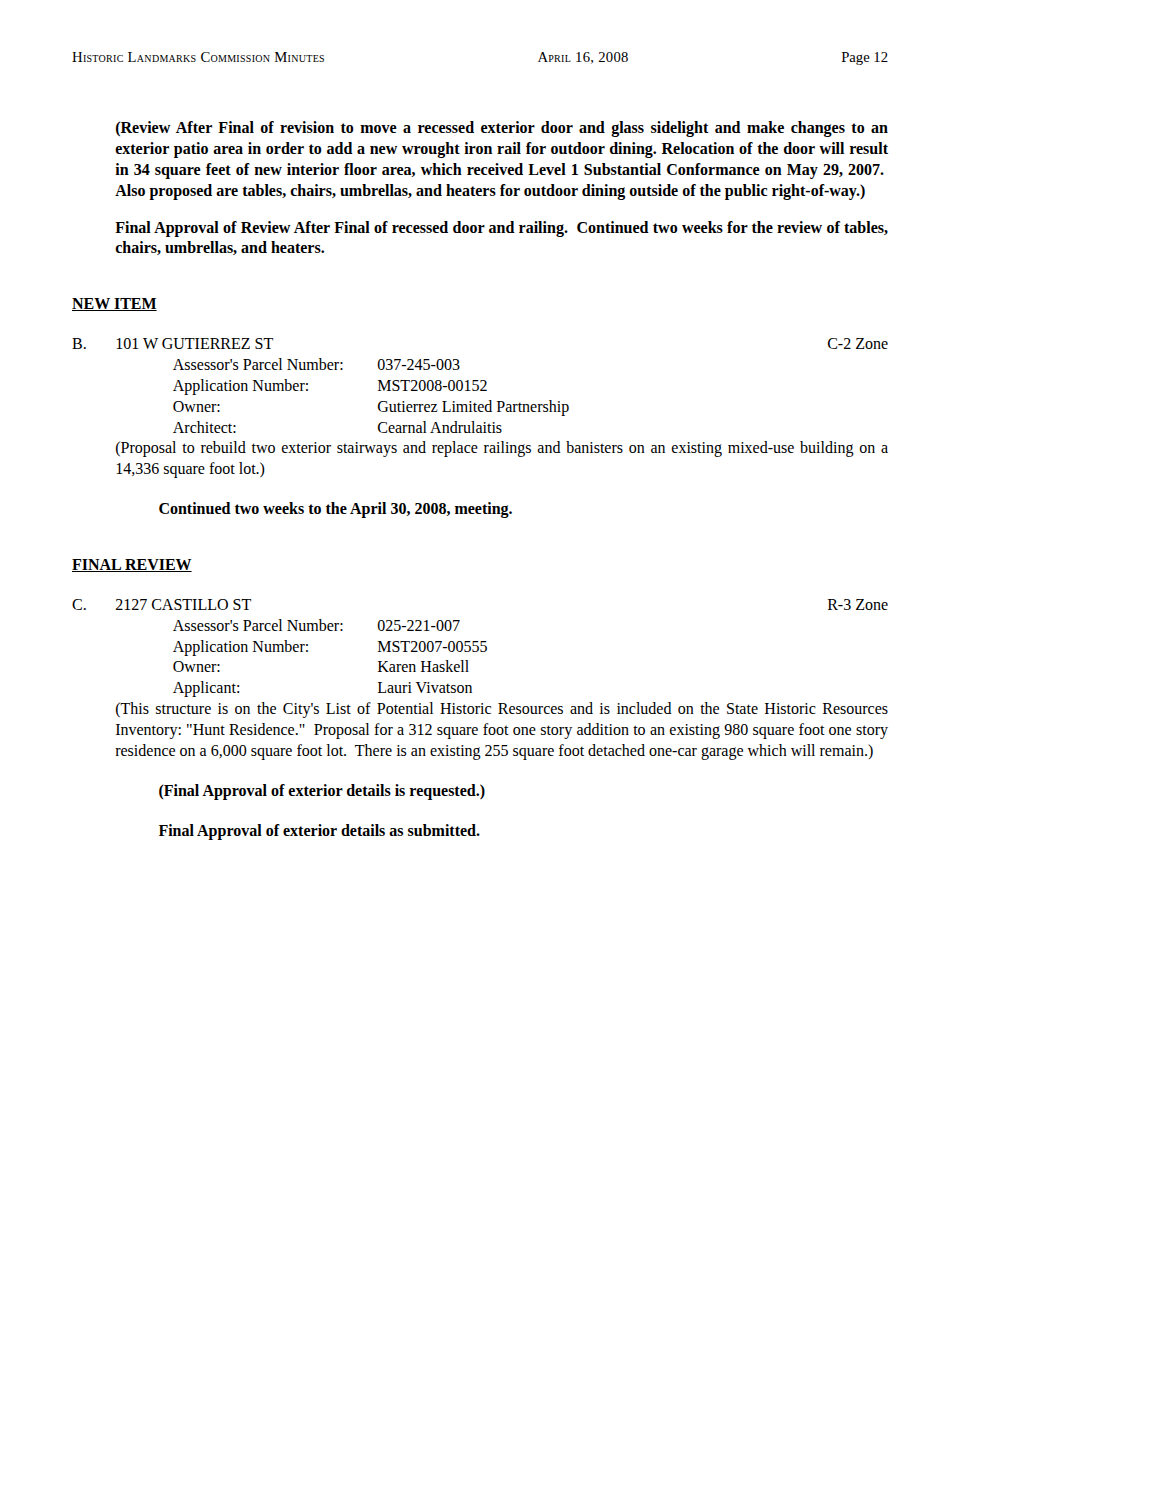Historic Landmarks Commission Minutes April 16, 2008 Page 12
(Review After Final of revision to move a recessed exterior door and glass sidelight and make changes to an exterior patio area in order to add a new wrought iron rail for outdoor dining. Relocation of the door will result in 34 square feet of new interior floor area, which received Level 1 Substantial Conformance on May 29, 2007. Also proposed are tables, chairs, umbrellas, and heaters for outdoor dining outside of the public right-of-way.)
Final Approval of Review After Final of recessed door and railing. Continued two weeks for the review of tables, chairs, umbrellas, and heaters.
NEW ITEM
B. 101 W GUTIERREZ ST C-2 Zone
| Assessor's Parcel Number: | 037-245-003 |
| Application Number: | MST2008-00152 |
| Owner: | Gutierrez Limited Partnership |
| Architect: | Cearnal Andrulaitis |
(Proposal to rebuild two exterior stairways and replace railings and banisters on an existing mixed-use building on a 14,336 square foot lot.)
Continued two weeks to the April 30, 2008, meeting.
FINAL REVIEW
C. 2127 CASTILLO ST R-3 Zone
| Assessor's Parcel Number: | 025-221-007 |
| Application Number: | MST2007-00555 |
| Owner: | Karen Haskell |
| Applicant: | Lauri Vivatson |
(This structure is on the City's List of Potential Historic Resources and is included on the State Historic Resources Inventory: "Hunt Residence." Proposal for a 312 square foot one story addition to an existing 980 square foot one story residence on a 6,000 square foot lot. There is an existing 255 square foot detached one-car garage which will remain.)
(Final Approval of exterior details is requested.)
Final Approval of exterior details as submitted.